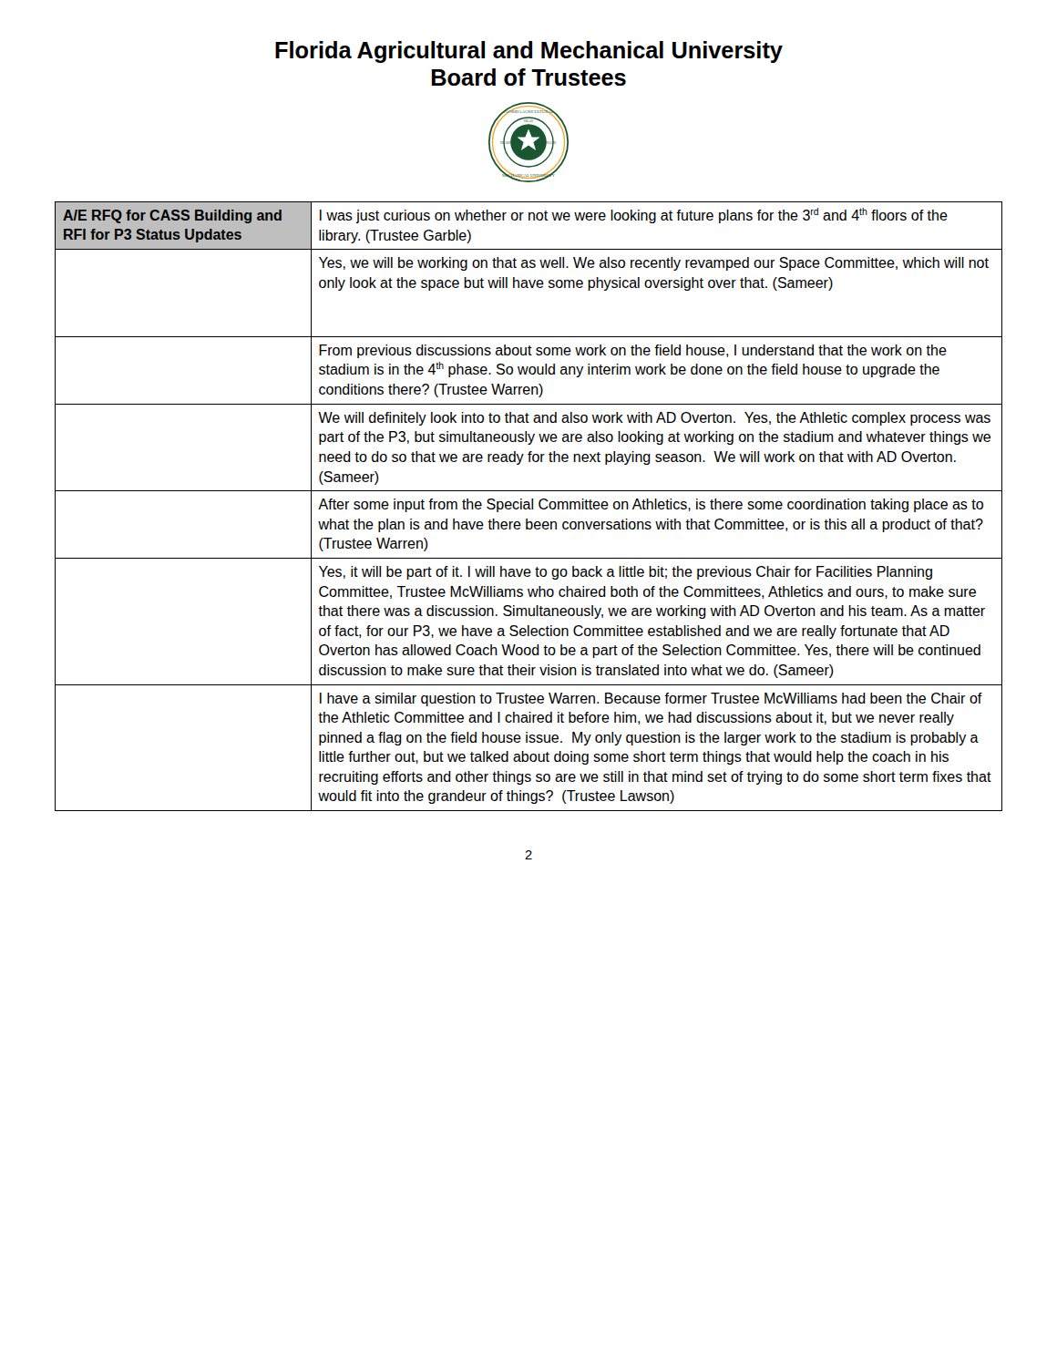Florida Agricultural and Mechanical University
Board of Trustees
FLORIDA AGRICULTURAL MECHANICAL UNIVERSITY HEAD HEART HAND
| A/E RFQ for CASS Building and RFI for P3 Status Updates | I was just curious on whether or not we were looking at future plans for the 3 rd and 4 th floors of the library. (Trustee Garble) |
| | Yes, we will be working on that as well. We also recently revamped our Space Committee, which will not only look at the space but will have some physical oversight over that. (Sameer) |
| | From previous discussions about some work on the field house, I understand that the work on the stadium is in the 4 th phase. So would any interim work be done on the field house to upgrade the conditions there? (Trustee Warren) |
| | We will definitely look into to that and also work with AD Overton. Yes, the Athletic complex process was part of the P3, but simultaneously we are also looking at working on the stadium and whatever things we need to do so that we are ready for the next playing season. We will work on that with AD Overton. (Sameer) |
| | After some input from the Special Committee on Athletics, is there some coordination taking place as to what the plan is and have there been conversations with that Committee, or is this all a product of that? (Trustee Warren) |
| | Yes, it will be part of it. I will have to go back a little bit; the previous Chair for Facilities Planning Committee, Trustee McWilliams who chaired both of the Committees, Athletics and ours, to make sure that there was a discussion. Simultaneously, we are working with AD Overton and his team. As a matter of fact, for our P3, we have a Selection Committee established and we are really fortunate that AD Overton has allowed Coach Wood to be a part of the Selection Committee. Yes, there will be continued discussion to make sure that their vision is translated into what we do. (Sameer) |
| | I have a similar question to Trustee Warren. Because former Trustee McWilliams had been the Chair of the Athletic Committee and I chaired it before him, we had discussions about it, but we never really pinned a flag on the field house issue. My only question is the larger work to the stadium is probably a little further out, but we talked about doing some short term things that would help the coach in his recruiting efforts and other things so are we still in that mind set of trying to do some short term fixes that would fit into the grandeur of things? (Trustee Lawson) |
2